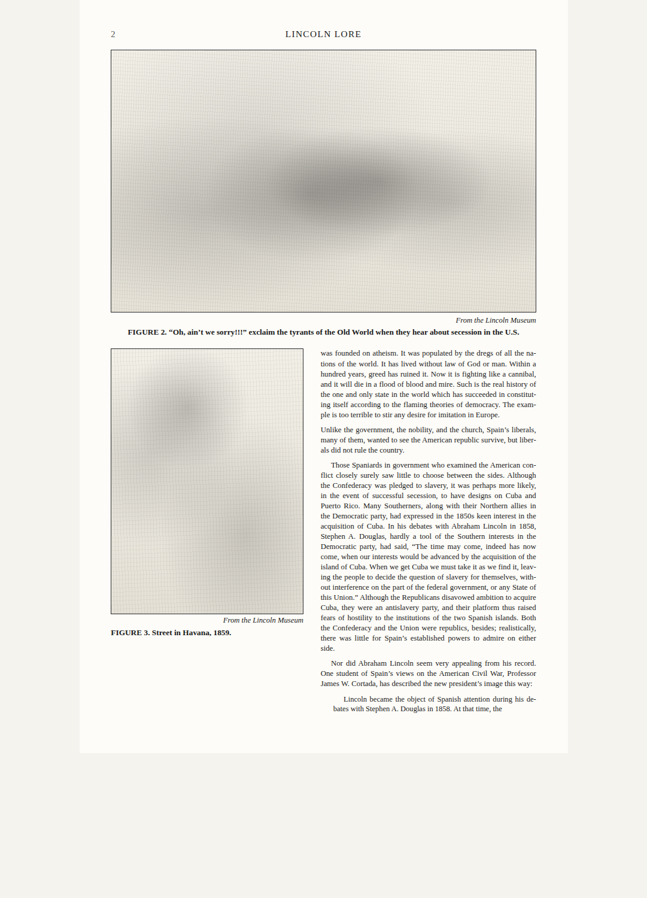2
LINCOLN LORE
From the Lincoln Museum
FIGURE 2. “Oh, ain’t we sorry!!!” exclaim the tyrants of the Old World when they hear about secession in the U.S.
From the Lincoln Museum
FIGURE 3. Street in Havana, 1859.
was founded on atheism. It was populated by the dregs of all the nations of the world. It has lived without law of God or man. Within a hundred years, greed has ruined it. Now it is fighting like a cannibal, and it will die in a flood of blood and mire. Such is the real history of the one and only state in the world which has succeeded in constituting itself according to the flaming theories of democracy. The example is too terrible to stir any desire for imitation in Europe.
Unlike the government, the nobility, and the church, Spain’s liberals, many of them, wanted to see the American republic survive, but liberals did not rule the country.
Those Spaniards in government who examined the American conflict closely surely saw little to choose between the sides. Although the Confederacy was pledged to slavery, it was perhaps more likely, in the event of successful secession, to have designs on Cuba and Puerto Rico. Many Southerners, along with their Northern allies in the Democratic party, had expressed in the 1850s keen interest in the acquisition of Cuba. In his debates with Abraham Lincoln in 1858, Stephen A. Douglas, hardly a tool of the Southern interests in the Democratic party, had said, “The time may come, indeed has now come, when our interests would be advanced by the acquisition of the island of Cuba. When we get Cuba we must take it as we find it, leaving the people to decide the question of slavery for themselves, without interference on the part of the federal government, or any State of this Union.” Although the Republicans disavowed ambition to acquire Cuba, they were an antislavery party, and their platform thus raised fears of hostility to the institutions of the two Spanish islands. Both the Confederacy and the Union were republics, besides; realistically, there was little for Spain’s established powers to admire on either side.
Nor did Abraham Lincoln seem very appealing from his record. One student of Spain’s views on the American Civil War, Professor James W. Cortada, has described the new president’s image this way:
Lincoln became the object of Spanish attention during his debates with Stephen A. Douglas in 1858. At that time, the